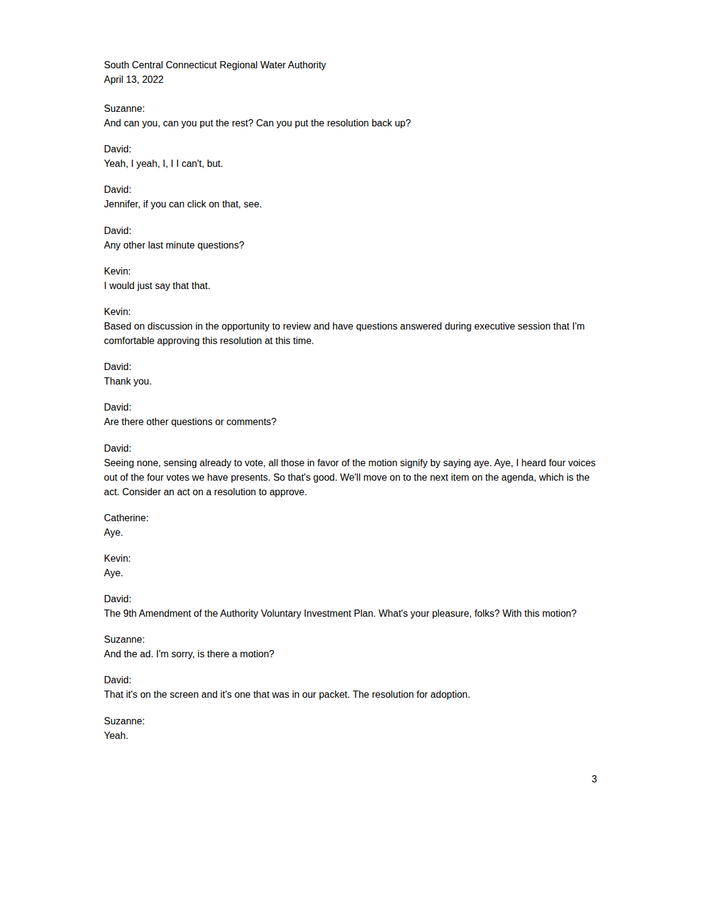South Central Connecticut Regional Water Authority
April 13, 2022
Suzanne:
And can you, can you put the rest? Can you put the resolution back up?
David:
Yeah, I yeah, I, I I can't, but.
David:
Jennifer, if you can click on that, see.
David:
Any other last minute questions?
Kevin:
I would just say that that.
Kevin:
Based on discussion in the opportunity to review and have questions answered during executive session that I'm comfortable approving this resolution at this time.
David:
Thank you.
David:
Are there other questions or comments?
David:
Seeing none, sensing already to vote, all those in favor of the motion signify by saying aye. Aye, I heard four voices out of the four votes we have presents. So that's good. We'll move on to the next item on the agenda, which is the act. Consider an act on a resolution to approve.
Catherine:
Aye.
Kevin:
Aye.
David:
The 9th Amendment of the Authority Voluntary Investment Plan. What's your pleasure, folks? With this motion?
Suzanne:
And the ad. I'm sorry, is there a motion?
David:
That it's on the screen and it's one that was in our packet. The resolution for adoption.
Suzanne:
Yeah.
3